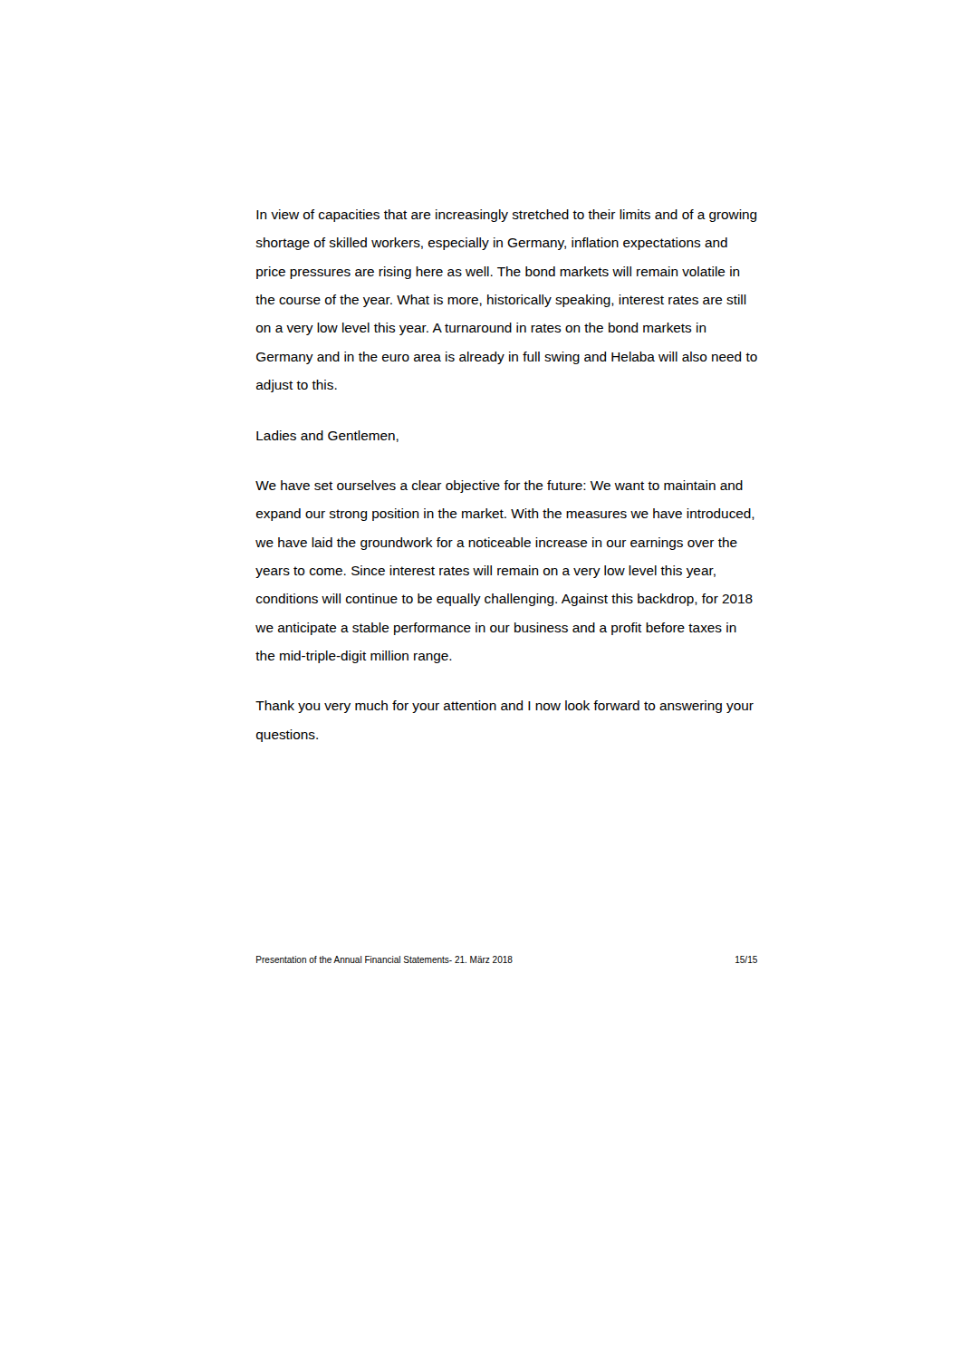In view of capacities that are increasingly stretched to their limits and of a growing shortage of skilled workers, especially in Germany, inflation expectations and price pressures are rising here as well. The bond markets will remain volatile in the course of the year. What is more, historically speaking, interest rates are still on a very low level this year. A turnaround in rates on the bond markets in Germany and in the euro area is already in full swing and Helaba will also need to adjust to this.
Ladies and Gentlemen,
We have set ourselves a clear objective for the future: We want to maintain and expand our strong position in the market. With the measures we have introduced, we have laid the groundwork for a noticeable increase in our earnings over the years to come. Since interest rates will remain on a very low level this year, conditions will continue to be equally challenging. Against this backdrop, for 2018 we anticipate a stable performance in our business and a profit before taxes in the mid-triple-digit million range.
Thank you very much for your attention and I now look forward to answering your questions.
Presentation of the Annual Financial Statements- 21. März 2018
15/15